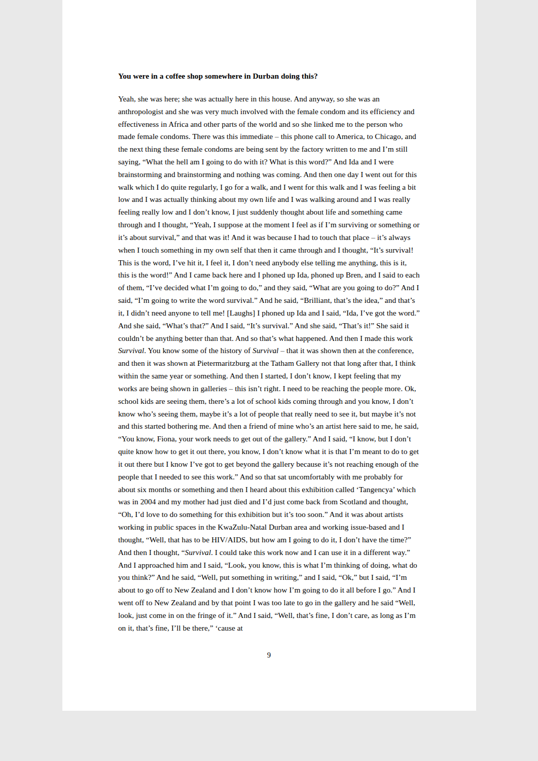You were in a coffee shop somewhere in Durban doing this?
Yeah, she was here; she was actually here in this house. And anyway, so she was an anthropologist and she was very much involved with the female condom and its efficiency and effectiveness in Africa and other parts of the world and so she linked me to the person who made female condoms. There was this immediate – this phone call to America, to Chicago, and the next thing these female condoms are being sent by the factory written to me and I’m still saying, “What the hell am I going to do with it? What is this word?” And Ida and I were brainstorming and brainstorming and nothing was coming. And then one day I went out for this walk which I do quite regularly, I go for a walk, and I went for this walk and I was feeling a bit low and I was actually thinking about my own life and I was walking around and I was really feeling really low and I don’t know, I just suddenly thought about life and something came through and I thought, “Yeah, I suppose at the moment I feel as if I’m surviving or something or it’s about survival,” and that was it! And it was because I had to touch that place – it’s always when I touch something in my own self that then it came through and I thought, “It’s survival! This is the word, I’ve hit it, I feel it, I don’t need anybody else telling me anything, this is it, this is the word!” And I came back here and I phoned up Ida, phoned up Bren, and I said to each of them, “I’ve decided what I’m going to do,” and they said, “What are you going to do?” And I said, “I’m going to write the word survival.” And he said, “Brilliant, that’s the idea,” and that’s it, I didn’t need anyone to tell me! [Laughs] I phoned up Ida and I said, “Ida, I’ve got the word.” And she said, “What’s that?” And I said, “It’s survival.” And she said, “That’s it!” She said it couldn’t be anything better than that. And so that’s what happened. And then I made this work Survival. You know some of the history of Survival – that it was shown then at the conference, and then it was shown at Pietermaritzburg at the Tatham Gallery not that long after that, I think within the same year or something. And then I started, I don’t know, I kept feeling that my works are being shown in galleries – this isn’t right. I need to be reaching the people more. Ok, school kids are seeing them, there’s a lot of school kids coming through and you know, I don’t know who’s seeing them, maybe it’s a lot of people that really need to see it, but maybe it’s not and this started bothering me. And then a friend of mine who’s an artist here said to me, he said, “You know, Fiona, your work needs to get out of the gallery.” And I said, “I know, but I don’t quite know how to get it out there, you know, I don’t know what it is that I’m meant to do to get it out there but I know I’ve got to get beyond the gallery because it’s not reaching enough of the people that I needed to see this work.” And so that sat uncomfortably with me probably for about six months or something and then I heard about this exhibition called ‘Tangencya’ which was in 2004 and my mother had just died and I’d just come back from Scotland and thought, “Oh, I’d love to do something for this exhibition but it’s too soon.” And it was about artists working in public spaces in the KwaZulu-Natal Durban area and working issue-based and I thought, “Well, that has to be HIV/AIDS, but how am I going to do it, I don’t have the time?” And then I thought, “Survival. I could take this work now and I can use it in a different way.” And I approached him and I said, “Look, you know, this is what I’m thinking of doing, what do you think?” And he said, “Well, put something in writing,” and I said, “Ok,” but I said, “I’m about to go off to New Zealand and I don’t know how I’m going to do it all before I go.” And I went off to New Zealand and by that point I was too late to go in the gallery and he said “Well, look, just come in on the fringe of it.” And I said, “Well, that’s fine, I don’t care, as long as I’m on it, that’s fine, I’ll be there,” ‘cause at
9